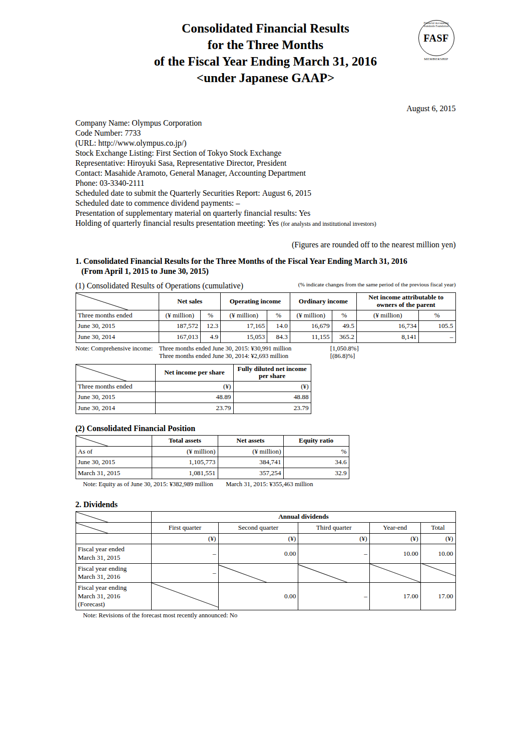Financial Accounting Standards Foundation
FASF
MEMBERSHIP
Consolidated Financial Results
for the Three Months
of the Fiscal Year Ending March 31, 2016
<under Japanese GAAP>
August 6, 2015
Company Name: Olympus Corporation
Code Number: 7733
(URL: http://www.olympus.co.jp/)
Stock Exchange Listing: First Section of Tokyo Stock Exchange
Representative: Hiroyuki Sasa, Representative Director, President
Contact: Masahide Aramoto, General Manager, Accounting Department
Phone: 03-3340-2111
Scheduled date to submit the Quarterly Securities Report: August 6, 2015
Scheduled date to commence dividend payments: –
Presentation of supplementary material on quarterly financial results: Yes
Holding of quarterly financial results presentation meeting: Yes (for analysts and institutional investors)
(Figures are rounded off to the nearest million yen)
1. Consolidated Financial Results for the Three Months of the Fiscal Year Ending March 31, 2016
(From April 1, 2015 to June 30, 2015)
(1) Consolidated Results of Operations (cumulative) (% indicate changes from the same period of the previous fiscal year)
| | Net sales | Operating income | Ordinary income | Net income attributable to owners of the parent |
| --- | --- | --- | --- | --- |
| Three months ended | (¥ million) | % | (¥ million) | % | (¥ million) | % | (¥ million) | % |
| June 30, 2015 | 187,572 | 12.3 | 17,165 | 14.0 | 16,679 | 49.5 | 16,734 | 105.5 |
| June 30, 2014 | 167,013 | 4.9 | 15,053 | 84.3 | 11,155 | 365.2 | 8,141 | – |
| Note: Comprehensive income: | Three months ended June 30, 2015: ¥30,991 million | [1,050.8%] |
| | Three months ended June 30, 2014: ¥2,693 million | [(86.8)%] |
| | Net income per share | Fully diluted net income per share |
| --- | --- | --- |
| Three months ended | (¥) | (¥) |
| June 30, 2015 | 48.89 | 48.88 |
| June 30, 2014 | 23.79 | 23.79 |
(2) Consolidated Financial Position
| | Total assets | Net assets | Equity ratio |
| --- | --- | --- | --- |
| As of | (¥ million) | (¥ million) | % |
| June 30, 2015 | 1,105,773 | 384,741 | 34.6 |
| March 31, 2015 | 1,081,551 | 357,254 | 32.9 |
Note: Equity as of June 30, 2015: ¥382,989 million March 31, 2015: ¥355,463 million
2. Dividends
| | Annual dividends |
| --- | --- |
| | First quarter | Second quarter | Third quarter | Year-end | Total |
| | (¥) | (¥) | (¥) | (¥) | (¥) |
| Fiscal year ended March 31, 2015 | – | 0.00 | – | 10.00 | 10.00 |
| Fiscal year ending March 31, 2016 | – | | | | |
| Fiscal year ending March 31, 2016 (Forecast) | | 0.00 | – | 17.00 | 17.00 |
Note: Revisions of the forecast most recently announced: No